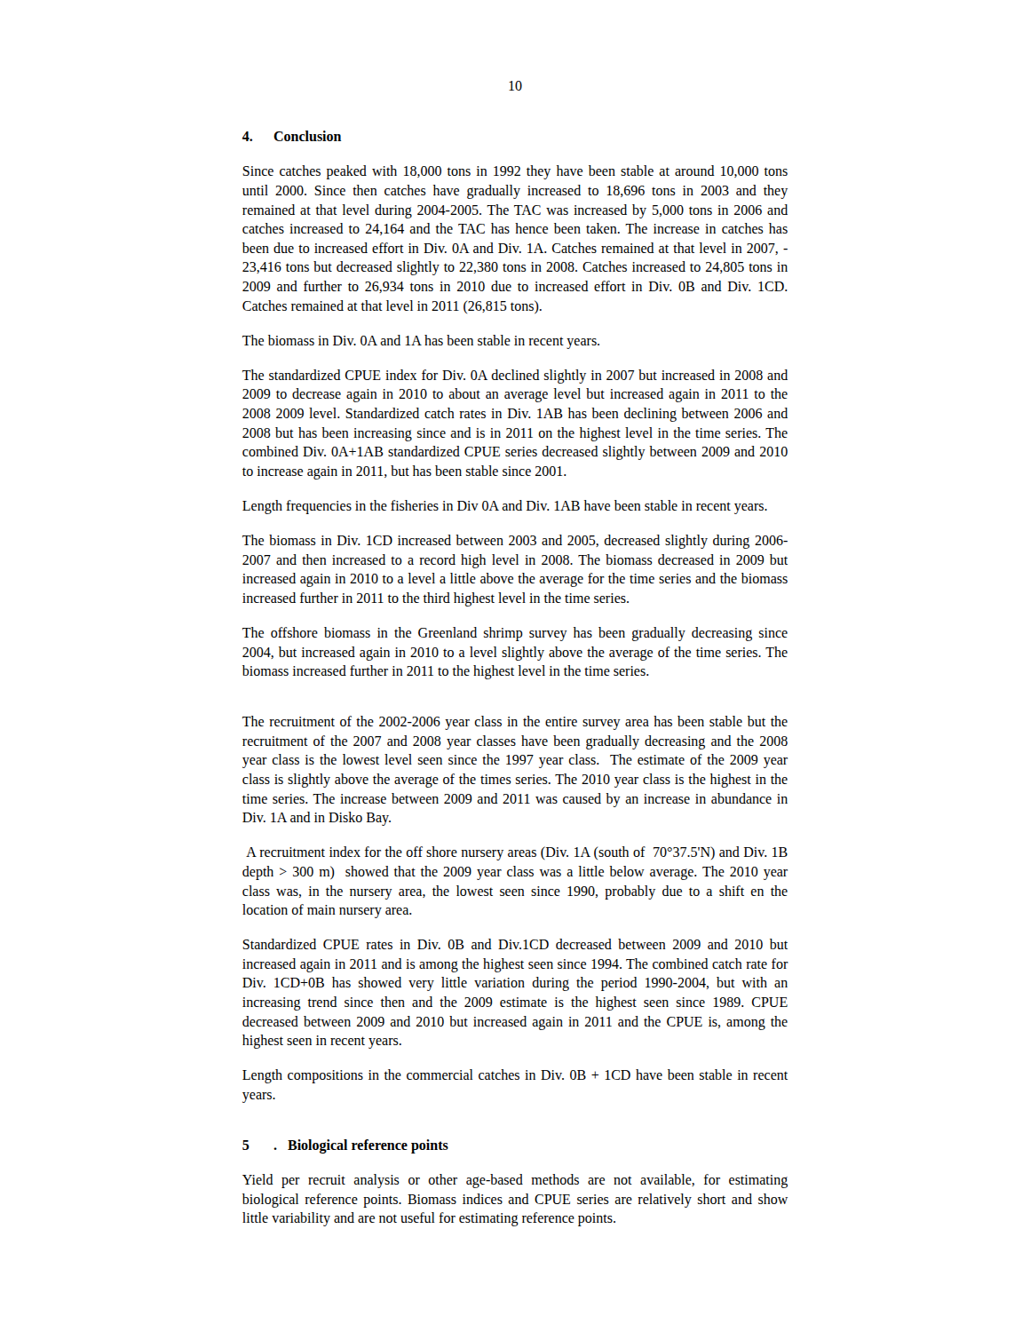10
4. Conclusion
Since catches peaked with 18,000 tons in 1992 they have been stable at around 10,000 tons until 2000. Since then catches have gradually increased to 18,696 tons in 2003 and they remained at that level during 2004-2005. The TAC was increased by 5,000 tons in 2006 and catches increased to 24,164 and the TAC has hence been taken. The increase in catches has been due to increased effort in Div. 0A and Div. 1A. Catches remained at that level in 2007, - 23,416 tons but decreased slightly to 22,380 tons in 2008. Catches increased to 24,805 tons in 2009 and further to 26,934 tons in 2010 due to increased effort in Div. 0B and Div. 1CD. Catches remained at that level in 2011 (26,815 tons).
The biomass in Div. 0A and 1A has been stable in recent years.
The standardized CPUE index for Div. 0A declined slightly in 2007 but increased in 2008 and 2009 to decrease again in 2010 to about an average level but increased again in 2011 to the 2008 2009 level. Standardized catch rates in Div. 1AB has been declining between 2006 and 2008 but has been increasing since and is in 2011 on the highest level in the time series. The combined Div. 0A+1AB standardized CPUE series decreased slightly between 2009 and 2010 to increase again in 2011, but has been stable since 2001.
Length frequencies in the fisheries in Div 0A and Div. 1AB have been stable in recent years.
The biomass in Div. 1CD increased between 2003 and 2005, decreased slightly during 2006-2007 and then increased to a record high level in 2008. The biomass decreased in 2009 but increased again in 2010 to a level a little above the average for the time series and the biomass increased further in 2011 to the third highest level in the time series.
The offshore biomass in the Greenland shrimp survey has been gradually decreasing since 2004, but increased again in 2010 to a level slightly above the average of the time series. The biomass increased further in 2011 to the highest level in the time series.
The recruitment of the 2002-2006 year class in the entire survey area has been stable but the recruitment of the 2007 and 2008 year classes have been gradually decreasing and the 2008 year class is the lowest level seen since the 1997 year class. The estimate of the 2009 year class is slightly above the average of the times series. The 2010 year class is the highest in the time series. The increase between 2009 and 2011 was caused by an increase in abundance in Div. 1A and in Disko Bay.
A recruitment index for the off shore nursery areas (Div. 1A (south of 70°37.5'N) and Div. 1B depth > 300 m) showed that the 2009 year class was a little below average. The 2010 year class was, in the nursery area, the lowest seen since 1990, probably due to a shift en the location of main nursery area.
Standardized CPUE rates in Div. 0B and Div.1CD decreased between 2009 and 2010 but increased again in 2011 and is among the highest seen since 1994. The combined catch rate for Div. 1CD+0B has showed very little variation during the period 1990-2004, but with an increasing trend since then and the 2009 estimate is the highest seen since 1989. CPUE decreased between 2009 and 2010 but increased again in 2011 and the CPUE is, among the highest seen in recent years.
Length compositions in the commercial catches in Div. 0B + 1CD have been stable in recent years.
5. Biological reference points
Yield per recruit analysis or other age-based methods are not available, for estimating biological reference points. Biomass indices and CPUE series are relatively short and show little variability and are not useful for estimating reference points.